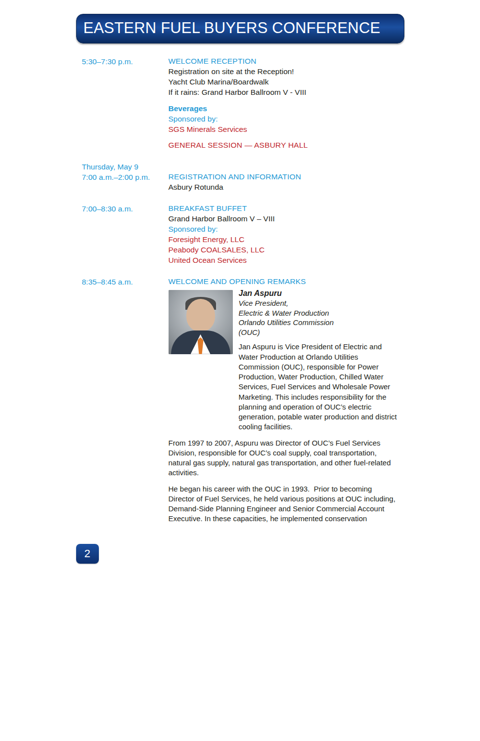Eastern Fuel Buyers Conference
5:30–7:30 p.m.
Welcome Reception
Registration on site at the Reception!
Yacht Club Marina/Boardwalk
If it rains: Grand Harbor Ballroom V - VIII
Beverages
Sponsored by:
SGS Minerals Services
General Session — Asbury Hall
Thursday, May 9
7:00 a.m.–2:00 p.m.
Registration and Information
Asbury Rotunda
7:00–8:30 a.m.
Breakfast Buffet
Grand Harbor Ballroom V – VIII
Sponsored by:
Foresight Energy, LLC
Peabody COALSALES, LLC
United Ocean Services
8:35–8:45 a.m.
Welcome and Opening Remarks
Jan Aspuru
Vice President,
Electric & Water Production
Orlando Utilities Commission
(OUC)
Jan Aspuru is Vice President of Electric and Water Production at Orlando Utilities Commission (OUC), responsible for Power Production, Water Production, Chilled Water Services, Fuel Services and Wholesale Power Marketing. This includes responsibility for the planning and operation of OUC’s electric generation, potable water production and district cooling facilities.
From 1997 to 2007, Aspuru was Director of OUC’s Fuel Services Division, responsible for OUC’s coal supply, coal transportation, natural gas supply, natural gas transportation, and other fuel-related activities.
He began his career with the OUC in 1993. Prior to becoming Director of Fuel Services, he held various positions at OUC including, Demand-Side Planning Engineer and Senior Commercial Account Executive. In these capacities, he implemented conservation
2